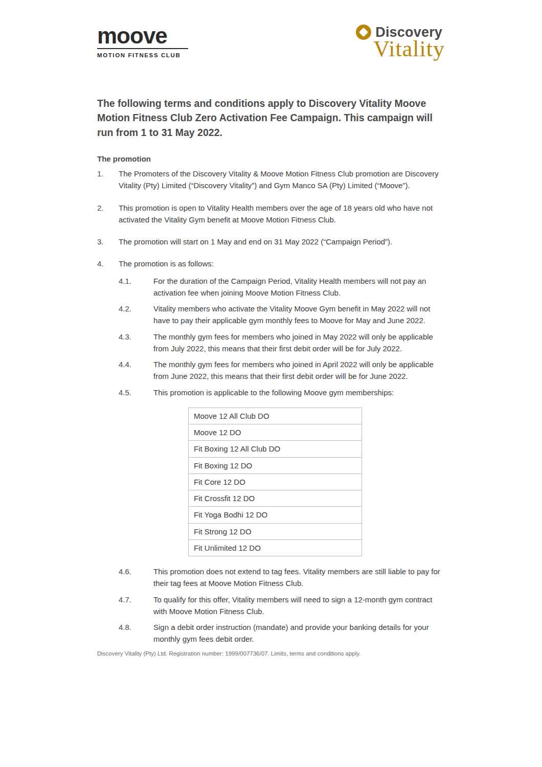moove
MOTION FITNESS CLUB
Discovery
Vitality
The following terms and conditions apply to Discovery Vitality Moove Motion Fitness Club Zero Activation Fee Campaign. This campaign will run from 1 to 31 May 2022.
The promotion
The Promoters of the Discovery Vitality & Moove Motion Fitness Club promotion are Discovery Vitality (Pty) Limited (“Discovery Vitality”) and Gym Manco SA (Pty) Limited (“Moove”).
This promotion is open to Vitality Health members over the age of 18 years old who have not activated the Vitality Gym benefit at Moove Motion Fitness Club.
The promotion will start on 1 May and end on 31 May 2022 (“Campaign Period”).
The promotion is as follows:
For the duration of the Campaign Period, Vitality Health members will not pay an activation fee when joining Moove Motion Fitness Club.
Vitality members who activate the Vitality Moove Gym benefit in May 2022 will not have to pay their applicable gym monthly fees to Moove for May and June 2022.
The monthly gym fees for members who joined in May 2022 will only be applicable from July 2022, this means that their first debit order will be for July 2022.
The monthly gym fees for members who joined in April 2022 will only be applicable from June 2022, this means that their first debit order will be for June 2022.
This promotion is applicable to the following Moove gym memberships:
| Moove 12 All Club DO |
| Moove 12 DO |
| Fit Boxing 12 All Club DO |
| Fit Boxing 12 DO |
| Fit Core 12 DO |
| Fit Crossfit 12 DO |
| Fit Yoga Bodhi 12 DO |
| Fit Strong 12 DO |
| Fit Unlimited 12 DO |
This promotion does not extend to tag fees. Vitality members are still liable to pay for their tag fees at Moove Motion Fitness Club.
To qualify for this offer, Vitality members will need to sign a 12-month gym contract with Moove Motion Fitness Club.
Sign a debit order instruction (mandate) and provide your banking details for your monthly gym fees debit order.
Discovery Vitality (Pty) Ltd. Registration number: 1999/007736/07. Limits, terms and conditions apply.